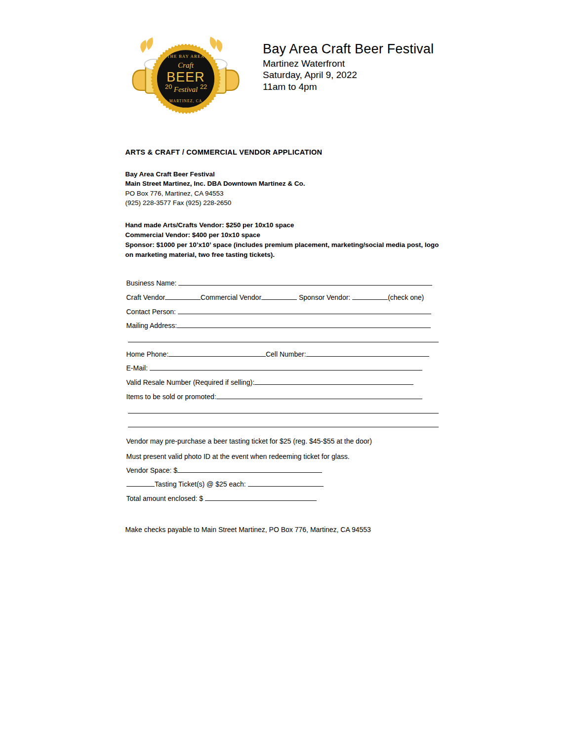Bay Area Craft Beer Festival
Martinez Waterfront
Saturday, April 9, 2022
11am to 4pm
ARTS & CRAFT / COMMERCIAL VENDOR APPLICATION
Bay Area Craft Beer Festival
Main Street Martinez, Inc. DBA Downtown Martinez & Co.
PO Box 776, Martinez, CA 94553
(925) 228-3577 Fax (925) 228-2650
Hand made Arts/Crafts Vendor: $250 per 10x10 space
Commercial Vendor: $400 per 10x10 space
Sponsor: $1000 per 10’x10’ space (includes premium placement, marketing/social media post, logo on marketing material, two free tasting tickets).
Business Name:
Craft Vendor Commercial Vendor Sponsor Vendor: (check one)
Contact Person:
Mailing Address:
Home Phone: Cell Number:
E-Mail:
Valid Resale Number (Required if selling):
Items to be sold or promoted:
Vendor may pre-purchase a beer tasting ticket for $25 (reg. $45-$55 at the door)
Must present valid photo ID at the event when redeeming ticket for glass.
Vendor Space: $
Tasting Ticket(s) @ $25 each:
Total amount enclosed: $
Make checks payable to Main Street Martinez, PO Box 776, Martinez, CA 94553